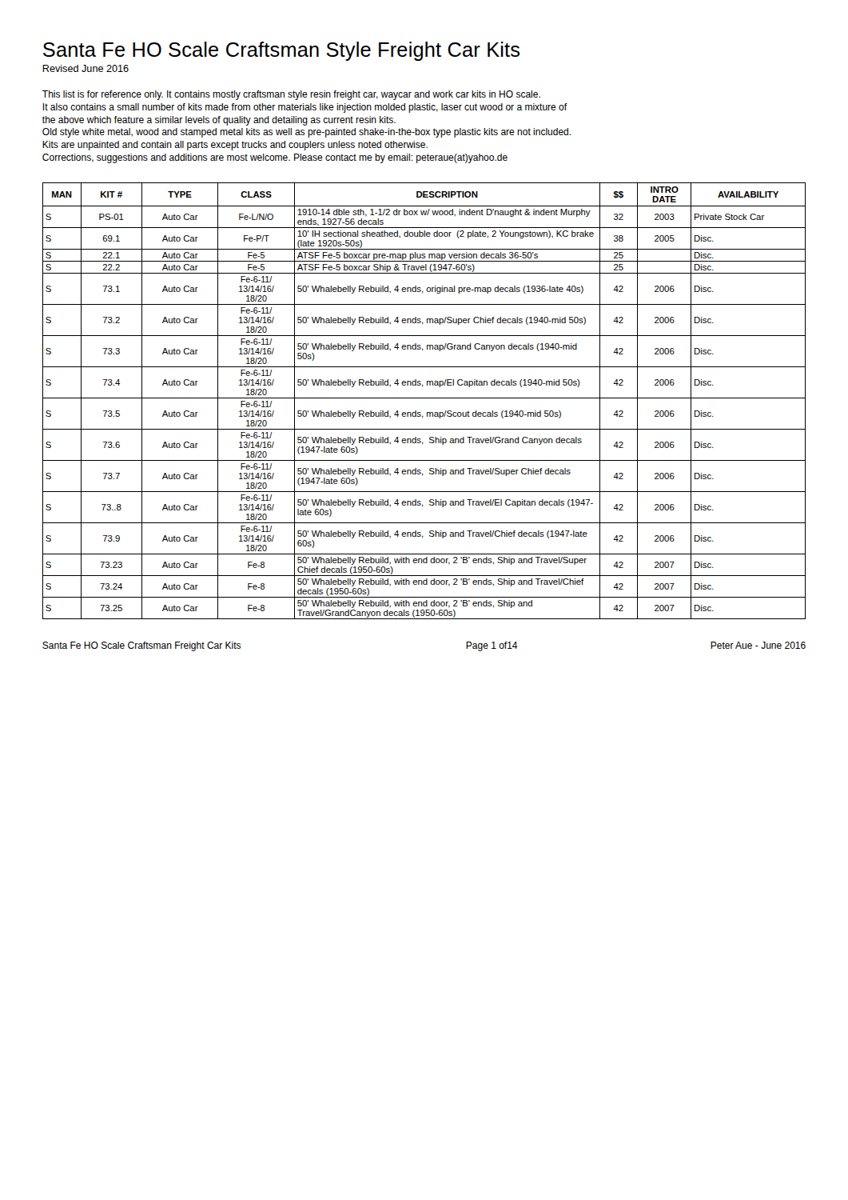Santa Fe HO Scale Craftsman Style Freight Car Kits
Revised June 2016
This list is for reference only. It contains mostly craftsman style resin freight car, waycar and work car kits in HO scale.
It also contains a small number of kits made from other materials like injection molded plastic, laser cut wood or a mixture of
the above which feature a similar levels of quality and detailing as current resin kits.
Old style white metal, wood and stamped metal kits as well as pre-painted shake-in-the-box type plastic kits are not included.
Kits are unpainted and contain all parts except trucks and couplers unless noted otherwise.
Corrections, suggestions and additions are most welcome. Please contact me by email: peteraue(at)yahoo.de
| MAN | KIT # | TYPE | CLASS | DESCRIPTION | $$ | INTRO DATE | AVAILABILITY |
| --- | --- | --- | --- | --- | --- | --- | --- |
| S | PS-01 | Auto Car | Fe-L/N/O | 1910-14 dble sth, 1-1/2 dr box w/ wood, indent D'naught & indent Murphy ends, 1927-56 decals | 32 | 2003 | Private Stock Car |
| S | 69.1 | Auto Car | Fe-P/T | 10' IH sectional sheathed, double door (2 plate, 2 Youngstown), KC brake (late 1920s-50s) | 38 | 2005 | Disc. |
| S | 22.1 | Auto Car | Fe-5 | ATSF Fe-5 boxcar pre-map plus map version decals 36-50's | 25 | | Disc. |
| S | 22.2 | Auto Car | Fe-5 | ATSF Fe-5 boxcar Ship & Travel (1947-60's) | 25 | | Disc. |
| S | 73.1 | Auto Car | Fe-6-11/ 13/14/16/ 18/20 | 50' Whalebelly Rebuild, 4 ends, original pre-map decals (1936-late 40s) | 42 | 2006 | Disc. |
| S | 73.2 | Auto Car | Fe-6-11/ 13/14/16/ 18/20 | 50' Whalebelly Rebuild, 4 ends, map/Super Chief decals (1940-mid 50s) | 42 | 2006 | Disc. |
| S | 73.3 | Auto Car | Fe-6-11/ 13/14/16/ 18/20 | 50' Whalebelly Rebuild, 4 ends, map/Grand Canyon decals (1940-mid 50s) | 42 | 2006 | Disc. |
| S | 73.4 | Auto Car | Fe-6-11/ 13/14/16/ 18/20 | 50' Whalebelly Rebuild, 4 ends, map/El Capitan decals (1940-mid 50s) | 42 | 2006 | Disc. |
| S | 73.5 | Auto Car | Fe-6-11/ 13/14/16/ 18/20 | 50' Whalebelly Rebuild, 4 ends, map/Scout decals (1940-mid 50s) | 42 | 2006 | Disc. |
| S | 73.6 | Auto Car | Fe-6-11/ 13/14/16/ 18/20 | 50' Whalebelly Rebuild, 4 ends, Ship and Travel/Grand Canyon decals (1947-late 60s) | 42 | 2006 | Disc. |
| S | 73.7 | Auto Car | Fe-6-11/ 13/14/16/ 18/20 | 50' Whalebelly Rebuild, 4 ends, Ship and Travel/Super Chief decals (1947-late 60s) | 42 | 2006 | Disc. |
| S | 73..8 | Auto Car | Fe-6-11/ 13/14/16/ 18/20 | 50' Whalebelly Rebuild, 4 ends, Ship and Travel/El Capitan decals (1947-late 60s) | 42 | 2006 | Disc. |
| S | 73.9 | Auto Car | Fe-6-11/ 13/14/16/ 18/20 | 50' Whalebelly Rebuild, 4 ends, Ship and Travel/Chief decals (1947-late 60s) | 42 | 2006 | Disc. |
| S | 73.23 | Auto Car | Fe-8 | 50' Whalebelly Rebuild, with end door, 2 'B' ends, Ship and Travel/Super Chief decals (1950-60s) | 42 | 2007 | Disc. |
| S | 73.24 | Auto Car | Fe-8 | 50' Whalebelly Rebuild, with end door, 2 'B' ends, Ship and Travel/Chief decals (1950-60s) | 42 | 2007 | Disc. |
| S | 73.25 | Auto Car | Fe-8 | 50' Whalebelly Rebuild, with end door, 2 'B' ends, Ship and Travel/GrandCanyon decals (1950-60s) | 42 | 2007 | Disc. |
Santa Fe HO Scale Craftsman Freight Car Kits Page 1 of14 Peter Aue - June 2016